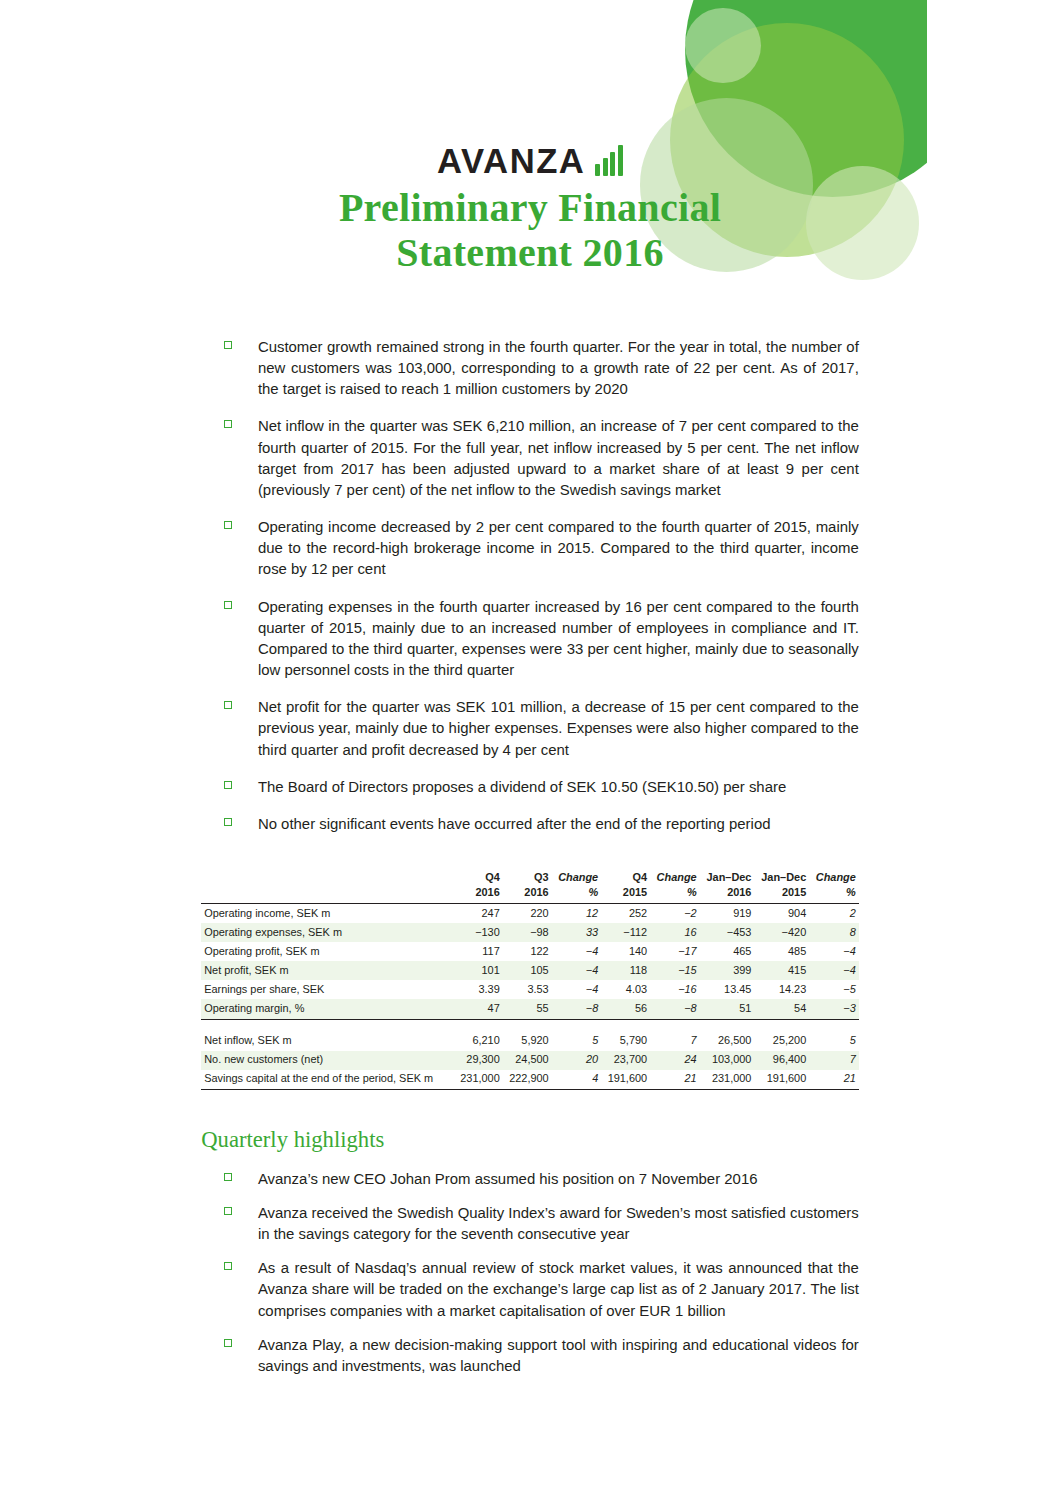AVANZA
Preliminary Financial
Statement 2016
Customer growth remained strong in the fourth quarter. For the year in total, the number of new customers was 103,000, corresponding to a growth rate of 22 per cent. As of 2017, the target is raised to reach 1 million customers by 2020
Net inflow in the quarter was SEK 6,210 million, an increase of 7 per cent compared to the fourth quarter of 2015. For the full year, net inflow increased by 5 per cent. The net inflow target from 2017 has been adjusted upward to a market share of at least 9 per cent (previously 7 per cent) of the net inflow to the Swedish savings market
Operating income decreased by 2 per cent compared to the fourth quarter of 2015, mainly due to the record-high brokerage income in 2015. Compared to the third quarter, income rose by 12 per cent
Operating expenses in the fourth quarter increased by 16 per cent compared to the fourth quarter of 2015, mainly due to an increased number of employees in compliance and IT. Compared to the third quarter, expenses were 33 per cent higher, mainly due to seasonally low personnel costs in the third quarter
Net profit for the quarter was SEK 101 million, a decrease of 15 per cent compared to the previous year, mainly due to higher expenses. Expenses were also higher compared to the third quarter and profit decreased by 4 per cent
The Board of Directors proposes a dividend of SEK 10.50 (SEK10.50) per share
No other significant events have occurred after the end of the reporting period
| | Q4 2016 | Q3 2016 | Change % | Q4 2015 | Change % | Jan–Dec 2016 | Jan–Dec 2015 | Change % |
| --- | --- | --- | --- | --- | --- | --- | --- | --- |
| Operating income, SEK m | 247 | 220 | 12 | 252 | −2 | 919 | 904 | 2 |
| Operating expenses, SEK m | −130 | −98 | 33 | −112 | 16 | −453 | −420 | 8 |
| Operating profit, SEK m | 117 | 122 | −4 | 140 | −17 | 465 | 485 | −4 |
| Net profit, SEK m | 101 | 105 | −4 | 118 | −15 | 399 | 415 | −4 |
| Earnings per share, SEK | 3.39 | 3.53 | −4 | 4.03 | −16 | 13.45 | 14.23 | −5 |
| Operating margin, % | 47 | 55 | −8 | 56 | −8 | 51 | 54 | −3 |
| Net inflow, SEK m | 6,210 | 5,920 | 5 | 5,790 | 7 | 26,500 | 25,200 | 5 |
| No. new customers (net) | 29,300 | 24,500 | 20 | 23,700 | 24 | 103,000 | 96,400 | 7 |
| Savings capital at the end of the period, SEK m | 231,000 | 222,900 | 4 | 191,600 | 21 | 231,000 | 191,600 | 21 |
Quarterly highlights
Avanza’s new CEO Johan Prom assumed his position on 7 November 2016
Avanza received the Swedish Quality Index’s award for Sweden’s most satisfied customers in the savings category for the seventh consecutive year
As a result of Nasdaq’s annual review of stock market values, it was announced that the Avanza share will be traded on the exchange’s large cap list as of 2 January 2017. The list comprises companies with a market capitalisation of over EUR 1 billion
Avanza Play, a new decision-making support tool with inspiring and educational videos for savings and investments, was launched